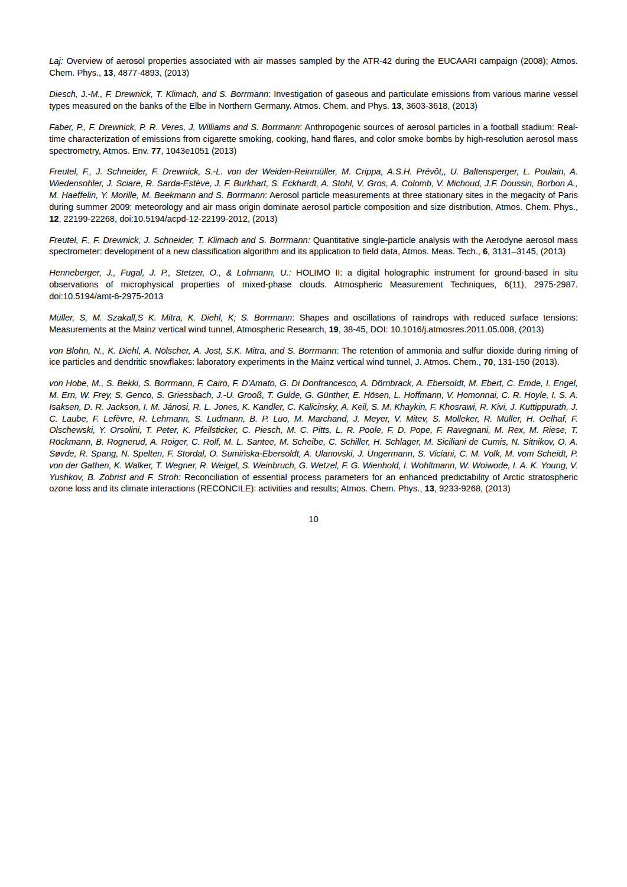Laj: Overview of aerosol properties associated with air masses sampled by the ATR-42 during the EUCAARI campaign (2008); Atmos. Chem. Phys., 13, 4877-4893, (2013)
Diesch, J.-M., F. Drewnick, T. Klimach, and S. Borrmann: Investigation of gaseous and particulate emissions from various marine vessel types measured on the banks of the Elbe in Northern Germany. Atmos. Chem. and Phys. 13, 3603-3618, (2013)
Faber, P., F. Drewnick, P. R. Veres, J. Williams and S. Borrmann: Anthropogenic sources of aerosol particles in a football stadium: Real-time characterization of emissions from cigarette smoking, cooking, hand flares, and color smoke bombs by high-resolution aerosol mass spectrometry, Atmos. Env. 77, 1043e1051 (2013)
Freutel, F., J. Schneider, F. Drewnick, S.-L. von der Weiden-Reinmüller, M. Crippa, A.S.H. Prévôt,, U. Baltensperger, L. Poulain, A. Wiedensohler, J. Sciare, R. Sarda-Estève, J. F. Burkhart, S. Eckhardt, A. Stohl, V. Gros, A. Colomb, V. Michoud, J.F. Doussin, Borbon A., M. Haeffelin, Y. Morille, M. Beekmann and S. Borrmann: Aerosol particle measurements at three stationary sites in the megacity of Paris during summer 2009: meteorology and air mass origin dominate aerosol particle composition and size distribution, Atmos. Chem. Phys., 12, 22199-22268, doi:10.5194/acpd-12-22199-2012, (2013)
Freutel, F., F. Drewnick, J. Schneider, T. Klimach and S. Borrmann: Quantitative single-particle analysis with the Aerodyne aerosol mass spectrometer: development of a new classification algorithm and its application to field data, Atmos. Meas. Tech., 6, 3131–3145, (2013)
Henneberger, J., Fugal, J. P., Stetzer, O., & Lohmann, U.: HOLIMO II: a digital holographic instrument for ground-based in situ observations of microphysical properties of mixed-phase clouds. Atmospheric Measurement Techniques, 6(11), 2975-2987. doi:10.5194/amt-6-2975-2013
Müller, S, M. Szakall,S K. Mitra, K. Diehl, K; S. Borrmann: Shapes and oscillations of raindrops with reduced surface tensions: Measurements at the Mainz vertical wind tunnel, Atmospheric Research, 19, 38-45, DOI: 10.1016/j.atmosres.2011.05.008, (2013)
von Blohn, N., K. Diehl, A. Nölscher, A. Jost, S.K. Mitra, and S. Borrmann: The retention of ammonia and sulfur dioxide during riming of ice particles and dendritic snowflakes: laboratory experiments in the Mainz vertical wind tunnel, J. Atmos. Chem., 70, 131-150 (2013).
von Hobe, M., S. Bekki, S. Borrmann, F. Cairo, F. D'Amato, G. Di Donfrancesco, A. Dörnbrack, A. Ebersoldt, M. Ebert, C. Emde, I. Engel, M. Ern, W. Frey, S. Genco, S. Griessbach, J.-U. Grooß, T. Gulde, G. Günther, E. Hösen, L. Hoffmann, V. Homonnai, C. R. Hoyle, I. S. A. Isaksen, D. R. Jackson, I. M. Jánosi, R. L. Jones, K. Kandler, C. Kalicinsky, A. Keil, S. M. Khaykin, F. Khosrawi, R. Kivi, J. Kuttippurath, J. C. Laube, F. Lefèvre, R. Lehmann, S. Ludmann, B. P. Luo, M. Marchand, J. Meyer, V. Mitev, S. Molleker, R. Müller, H. Oelhaf, F. Olschewski, Y. Orsolini, T. Peter, K. Pfeilsticker, C. Piesch, M. C. Pitts, L. R. Poole, F. D. Pope, F. Ravegnani, M. Rex, M. Riese, T. Röckmann, B. Rognerud, A. Roiger, C. Rolf, M. L. Santee, M. Scheibe, C. Schiller, H. Schlager, M. Siciliani de Cumis, N. Sitnikov, O. A. Søvde, R. Spang, N. Spelten, F. Stordal, O. Sumińska-Ebersoldt, A. Ulanovski, J. Ungermann, S. Viciani, C. M. Volk, M. vom Scheidt, P. von der Gathen, K. Walker, T. Wegner, R. Weigel, S. Weinbruch, G. Wetzel, F. G. Wienhold, I. Wohltmann, W. Woiwode, I. A. K. Young, V. Yushkov, B. Zobrist and F. Stroh: Reconciliation of essential process parameters for an enhanced predictability of Arctic stratospheric ozone loss and its climate interactions (RECONCILE): activities and results; Atmos. Chem. Phys., 13, 9233-9268, (2013)
10